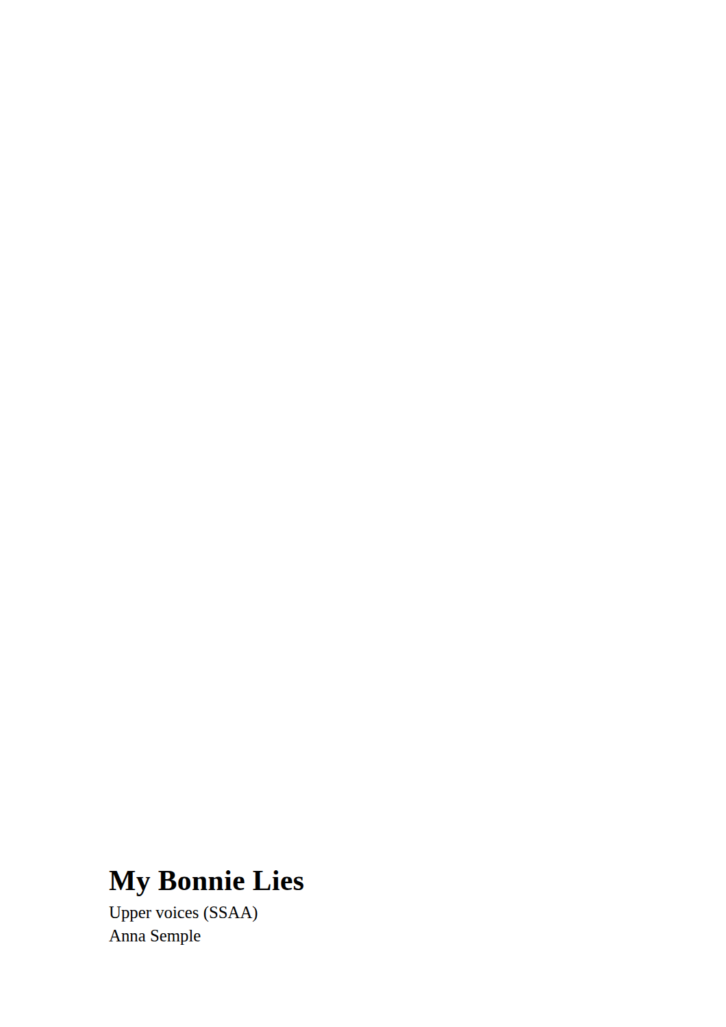My Bonnie Lies
Upper voices (SSAA)
Anna Semple